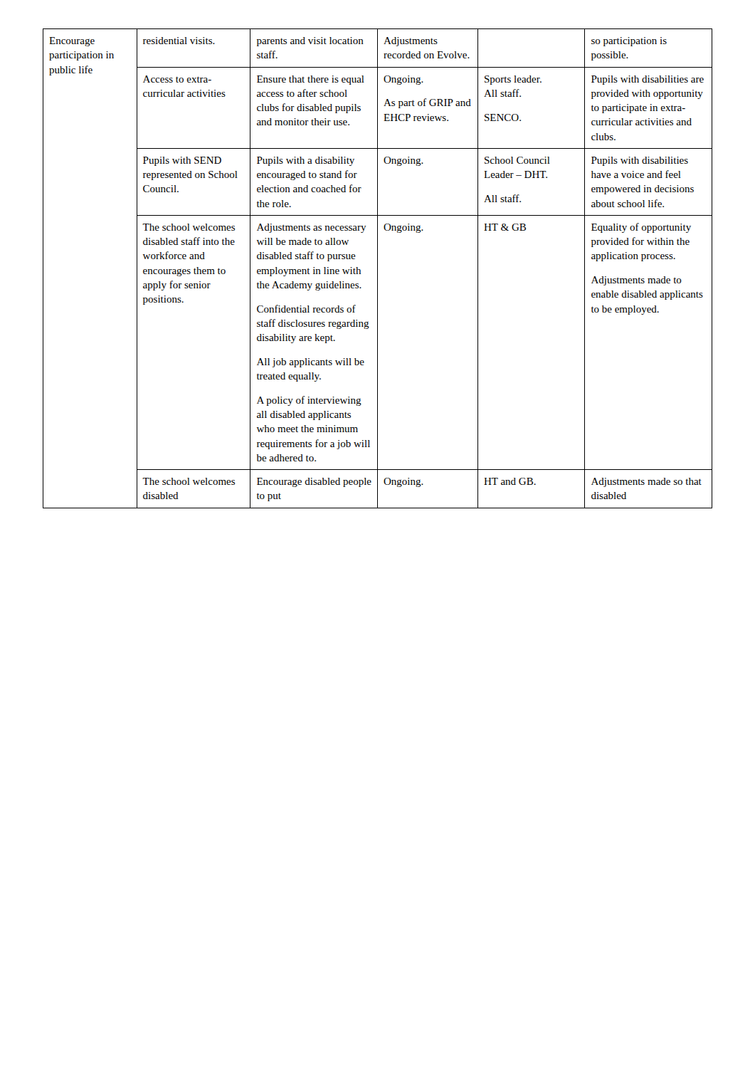| Encourage participation in public life | residential visits. | parents and visit location staff. | Adjustments recorded on Evolve. | | so participation is possible. |
| Access to extra-curricular activities | Ensure that there is equal access to after school clubs for disabled pupils and monitor their use. | Ongoing. As part of GRIP and EHCP reviews. | Sports leader. All staff. SENCO. | Pupils with disabilities are provided with opportunity to participate in extra-curricular activities and clubs. |
| Pupils with SEND represented on School Council. | Pupils with a disability encouraged to stand for election and coached for the role. | Ongoing. | School Council Leader – DHT. All staff. | Pupils with disabilities have a voice and feel empowered in decisions about school life. |
| The school welcomes disabled staff into the workforce and encourages them to apply for senior positions. | Adjustments as necessary will be made to allow disabled staff to pursue employment in line with the Academy guidelines. Confidential records of staff disclosures regarding disability are kept. All job applicants will be treated equally. A policy of interviewing all disabled applicants who meet the minimum requirements for a job will be adhered to. | Ongoing. | HT & GB | Equality of opportunity provided for within the application process. Adjustments made to enable disabled applicants to be employed. |
| The school welcomes disabled | Encourage disabled people to put | Ongoing. | HT and GB. | Adjustments made so that disabled |